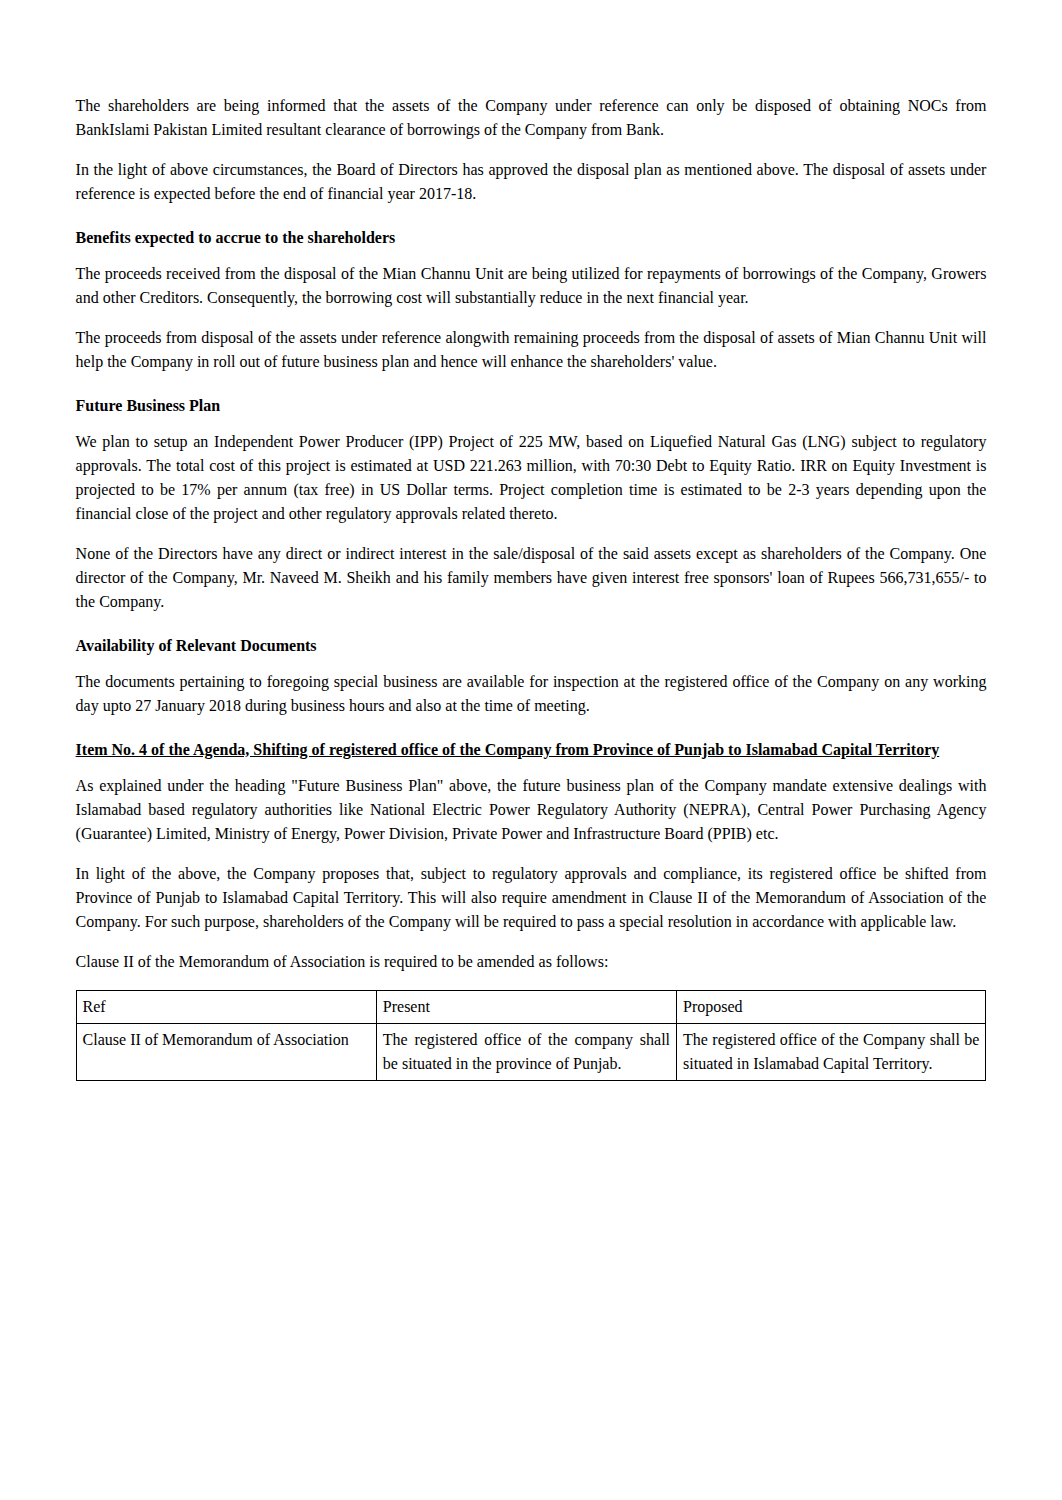The shareholders are being informed that the assets of the Company under reference can only be disposed of obtaining NOCs from BankIslami Pakistan Limited resultant clearance of borrowings of the Company from Bank.
In the light of above circumstances, the Board of Directors has approved the disposal plan as mentioned above. The disposal of assets under reference is expected before the end of financial year 2017-18.
Benefits expected to accrue to the shareholders
The proceeds received from the disposal of the Mian Channu Unit are being utilized for repayments of borrowings of the Company, Growers and other Creditors. Consequently, the borrowing cost will substantially reduce in the next financial year.
The proceeds from disposal of the assets under reference alongwith remaining proceeds from the disposal of assets of Mian Channu Unit will help the Company in roll out of future business plan and hence will enhance the shareholders' value.
Future Business Plan
We plan to setup an Independent Power Producer (IPP) Project of 225 MW, based on Liquefied Natural Gas (LNG) subject to regulatory approvals. The total cost of this project is estimated at USD 221.263 million, with 70:30 Debt to Equity Ratio. IRR on Equity Investment is projected to be 17% per annum (tax free) in US Dollar terms. Project completion time is estimated to be 2-3 years depending upon the financial close of the project and other regulatory approvals related thereto.
None of the Directors have any direct or indirect interest in the sale/disposal of the said assets except as shareholders of the Company. One director of the Company, Mr. Naveed M. Sheikh and his family members have given interest free sponsors' loan of Rupees 566,731,655/- to the Company.
Availability of Relevant Documents
The documents pertaining to foregoing special business are available for inspection at the registered office of the Company on any working day upto 27 January 2018 during business hours and also at the time of meeting.
Item No. 4 of the Agenda, Shifting of registered office of the Company from Province of Punjab to Islamabad Capital Territory
As explained under the heading "Future Business Plan" above, the future business plan of the Company mandate extensive dealings with Islamabad based regulatory authorities like National Electric Power Regulatory Authority (NEPRA), Central Power Purchasing Agency (Guarantee) Limited, Ministry of Energy, Power Division, Private Power and Infrastructure Board (PPIB) etc.
In light of the above, the Company proposes that, subject to regulatory approvals and compliance, its registered office be shifted from Province of Punjab to Islamabad Capital Territory. This will also require amendment in Clause II of the Memorandum of Association of the Company. For such purpose, shareholders of the Company will be required to pass a special resolution in accordance with applicable law.
Clause II of the Memorandum of Association is required to be amended as follows:
| Ref | Present | Proposed |
| Clause II of Memorandum of Association | The registered office of the company shall be situated in the province of Punjab. | The registered office of the Company shall be situated in Islamabad Capital Territory. |